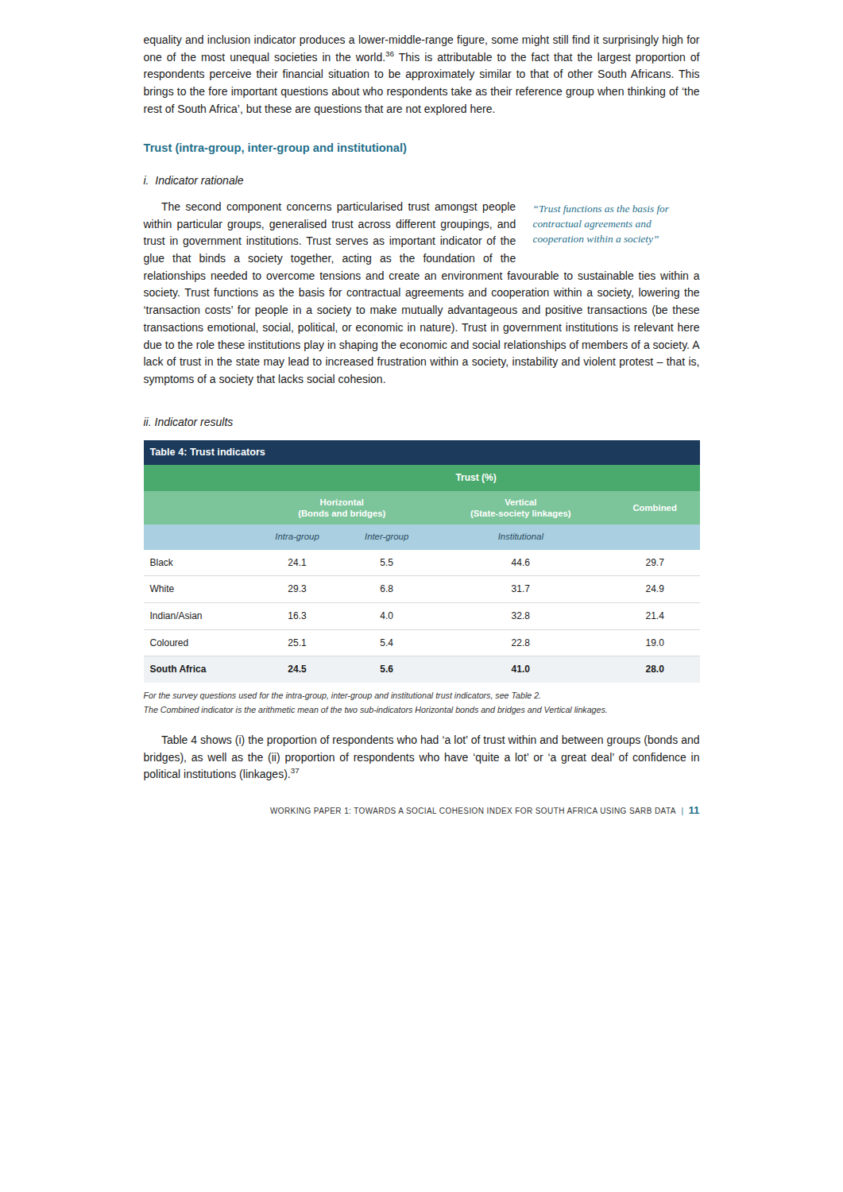equality and inclusion indicator produces a lower-middle-range figure, some might still find it surprisingly high for one of the most unequal societies in the world.36 This is attributable to the fact that the largest proportion of respondents perceive their financial situation to be approximately similar to that of other South Africans. This brings to the fore important questions about who respondents take as their reference group when thinking of ‘the rest of South Africa’, but these are questions that are not explored here.
Trust (intra-group, inter-group and institutional)
i. Indicator rationale
“Trust functions as the basis for contractual agreements and cooperation within a society”
The second component concerns particularised trust amongst people within particular groups, generalised trust across different groupings, and trust in government institutions. Trust serves as important indicator of the glue that binds a society together, acting as the foundation of the relationships needed to overcome tensions and create an environment favourable to sustainable ties within a society. Trust functions as the basis for contractual agreements and cooperation within a society, lowering the ‘transaction costs’ for people in a society to make mutually advantageous and positive transactions (be these transactions emotional, social, political, or economic in nature). Trust in government institutions is relevant here due to the role these institutions play in shaping the economic and social relationships of members of a society. A lack of trust in the state may lead to increased frustration within a society, instability and violent protest – that is, symptoms of a society that lacks social cohesion.
ii. Indicator results
Table 4: Trust indicators
| | Trust (%) |
| --- | --- |
| | Horizontal (Bonds and bridges) | Vertical (State-society linkages) | Combined |
| | Intra-group | Inter-group | Institutional | |
| Black | 24.1 | 5.5 | 44.6 | 29.7 |
| White | 29.3 | 6.8 | 31.7 | 24.9 |
| Indian/Asian | 16.3 | 4.0 | 32.8 | 21.4 |
| Coloured | 25.1 | 5.4 | 22.8 | 19.0 |
| South Africa | 24.5 | 5.6 | 41.0 | 28.0 |
For the survey questions used for the intra-group, inter-group and institutional trust indicators, see Table 2.
The Combined indicator is the arithmetic mean of the two sub-indicators Horizontal bonds and bridges and Vertical linkages.
Table 4 shows (i) the proportion of respondents who had ‘a lot’ of trust within and between groups (bonds and bridges), as well as the (ii) proportion of respondents who have ‘quite a lot’ or ‘a great deal’ of confidence in political institutions (linkages).37
Working Paper 1: Towards a Social Cohesion Index for South Africa using SARB data |11